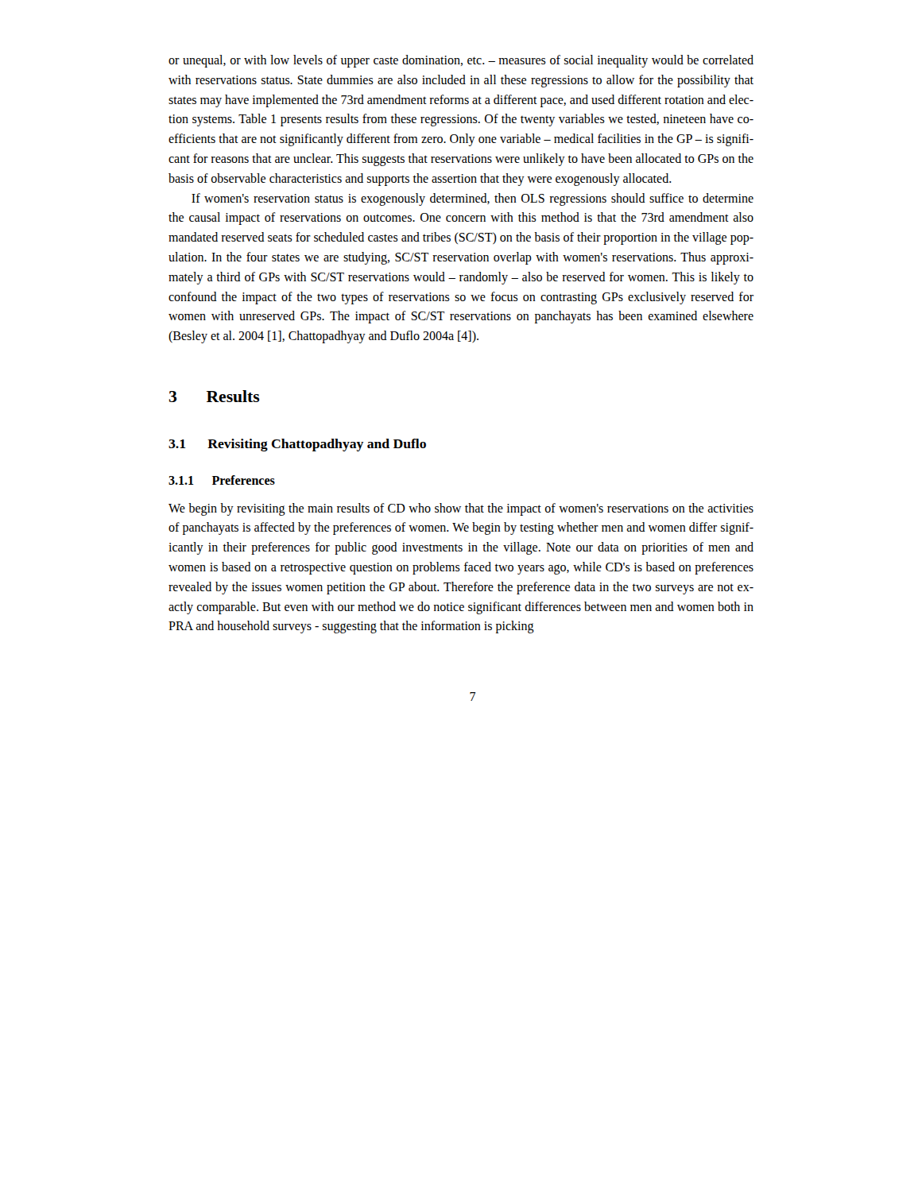or unequal, or with low levels of upper caste domination, etc. – measures of social inequality would be correlated with reservations status. State dummies are also included in all these regressions to allow for the possibility that states may have implemented the 73rd amendment reforms at a different pace, and used different rotation and election systems. Table 1 presents results from these regressions. Of the twenty variables we tested, nineteen have coefficients that are not significantly different from zero. Only one variable – medical facilities in the GP – is significant for reasons that are unclear. This suggests that reservations were unlikely to have been allocated to GPs on the basis of observable characteristics and supports the assertion that they were exogenously allocated.
If women's reservation status is exogenously determined, then OLS regressions should suffice to determine the causal impact of reservations on outcomes. One concern with this method is that the 73rd amendment also mandated reserved seats for scheduled castes and tribes (SC/ST) on the basis of their proportion in the village population. In the four states we are studying, SC/ST reservation overlap with women's reservations. Thus approximately a third of GPs with SC/ST reservations would – randomly – also be reserved for women. This is likely to confound the impact of the two types of reservations so we focus on contrasting GPs exclusively reserved for women with unreserved GPs. The impact of SC/ST reservations on panchayats has been examined elsewhere (Besley et al. 2004 [1], Chattopadhyay and Duflo 2004a [4]).
3 Results
3.1 Revisiting Chattopadhyay and Duflo
3.1.1 Preferences
We begin by revisiting the main results of CD who show that the impact of women's reservations on the activities of panchayats is affected by the preferences of women. We begin by testing whether men and women differ significantly in their preferences for public good investments in the village. Note our data on priorities of men and women is based on a retrospective question on problems faced two years ago, while CD's is based on preferences revealed by the issues women petition the GP about. Therefore the preference data in the two surveys are not exactly comparable. But even with our method we do notice significant differences between men and women both in PRA and household surveys - suggesting that the information is picking
7